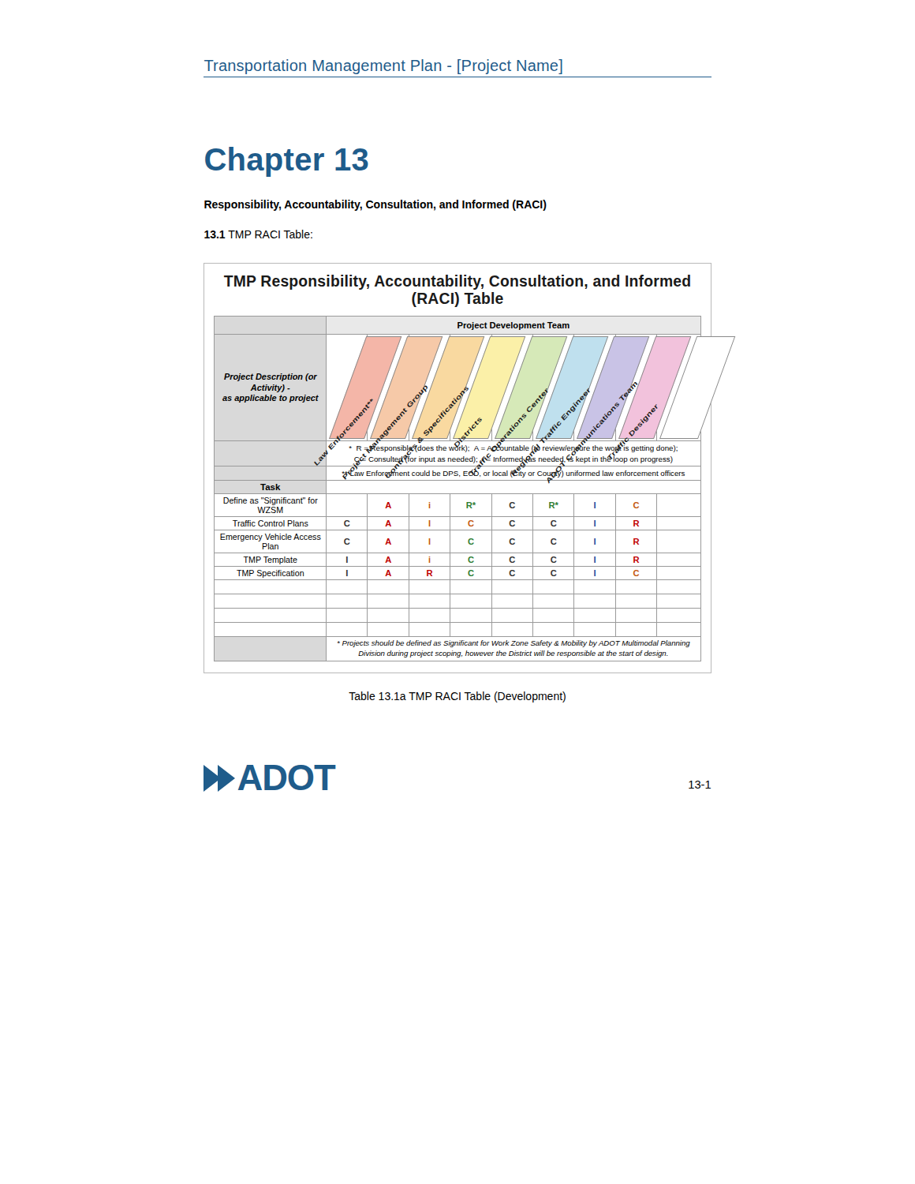Transportation Management Plan - [Project Name]
Chapter 13
Responsibility, Accountability, Consultation, and Informed (RACI)
13.1 TMP RACI Table:
TMP Responsibility, Accountability, Consultation, and Informed (RACI) Table
| | Project Development Team |
| Project Description (or Activity) - as applicable to project | Law Enforcement** | Project Management Group | Contracts & Specifications | Districts | Traffic Operations Center | Regional Traffic Engineer | ADOT Communications Team | Traffic Designer | |
| | * R = Responsible (does the work); A = Accountable (to review/ensure the work is getting done); C = Consulted (for input as needed); I = Informed (as needed, is kept in the loop on progress) |
| | ** Law Enforcement could be DPS, ECD, or local (City or County) uniformed law enforcement officers |
| Task | |
| Define as "Significant" for WZSM | | A | i | R* | C | R* | I | C | |
| Traffic Control Plans | C | A | I | C | C | C | I | R | |
| Emergency Vehicle Access Plan | C | A | I | C | C | C | I | R | |
| TMP Template | I | A | i | C | C | C | I | R | |
| TMP Specification | I | A | R | C | C | C | I | C | |
| | * Projects should be defined as Significant for Work Zone Safety & Mobility by ADOT Multimodal Planning Division during project scoping, however the District will be responsible at the start of design. |
Table 13.1a TMP RACI Table (Development)
ADOT
13-1